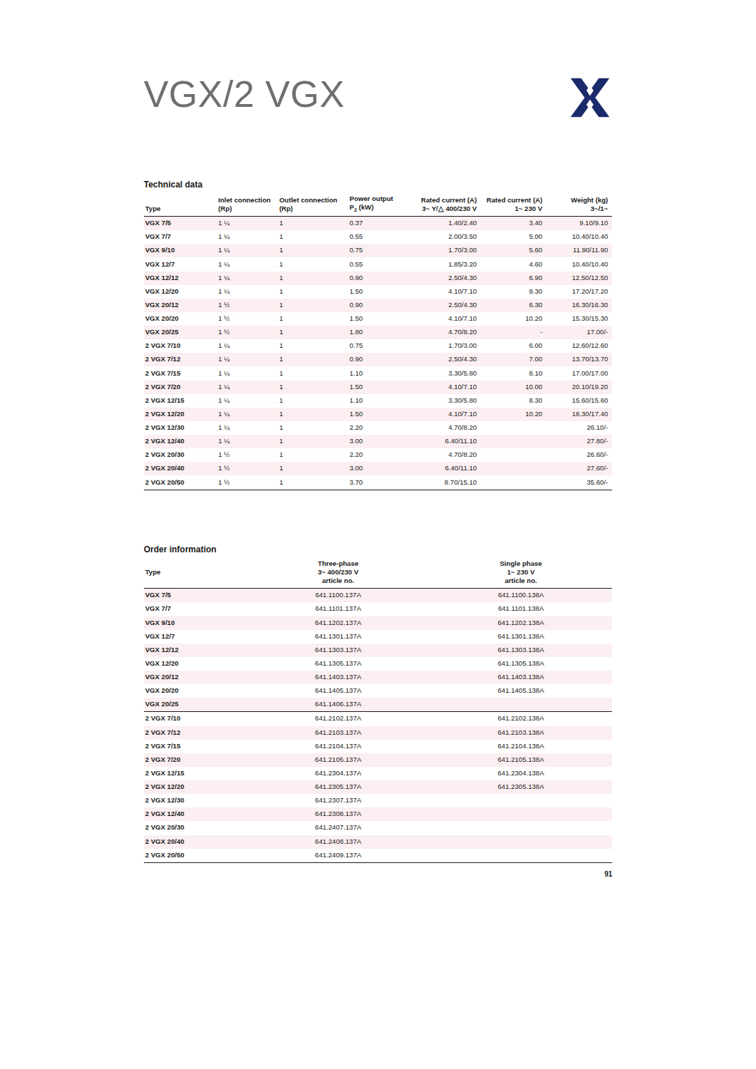VGX/2 VGX
Technical data
| Type | Inlet connection (Rp) | Outlet connection (Rp) | Power output P 2 (kW) | Rated current (A) 3~ Y/△ 400/230 V | Rated current (A) 1~ 230 V | Weight (kg) 3~/1~ |
| --- | --- | --- | --- | --- | --- | --- |
| VGX 7/5 | 1 ¼ | 1 | 0.37 | 1.40/2.40 | 3.40 | 9.10/9.10 |
| VGX 7/7 | 1 ¼ | 1 | 0.55 | 2.00/3.50 | 5.00 | 10.40/10.40 |
| VGX 9/10 | 1 ¼ | 1 | 0.75 | 1.70/3.00 | 5.60 | 11.90/11.90 |
| VGX 12/7 | 1 ¼ | 1 | 0.55 | 1.85/3.20 | 4.60 | 10.40/10.40 |
| VGX 12/12 | 1 ¼ | 1 | 0.90 | 2.50/4.30 | 6.90 | 12.50/12.50 |
| VGX 12/20 | 1 ¼ | 1 | 1.50 | 4.10/7.10 | 9.30 | 17.20/17.20 |
| VGX 20/12 | 1 ½ | 1 | 0.90 | 2.50/4.30 | 6.30 | 16.30/16.30 |
| VGX 20/20 | 1 ½ | 1 | 1.50 | 4.10/7.10 | 10.20 | 15.30/15.30 |
| VGX 20/25 | 1 ½ | 1 | 1.80 | 4.70/8.20 | - | 17.00/- |
| 2 VGX 7/10 | 1 ¼ | 1 | 0.75 | 1.70/3.00 | 6.00 | 12.60/12.60 |
| 2 VGX 7/12 | 1 ¼ | 1 | 0.90 | 2.50/4.30 | 7.00 | 13.70/13.70 |
| 2 VGX 7/15 | 1 ¼ | 1 | 1.10 | 3.30/5.80 | 8.10 | 17.00/17.00 |
| 2 VGX 7/20 | 1 ¼ | 1 | 1.50 | 4.10/7.10 | 10.00 | 20.10/19.20 |
| 2 VGX 12/15 | 1 ¼ | 1 | 1.10 | 3.30/5.80 | 8.30 | 15.60/15.60 |
| 2 VGX 12/20 | 1 ¼ | 1 | 1.50 | 4.10/7.10 | 10.20 | 18.30/17.40 |
| 2 VGX 12/30 | 1 ¼ | 1 | 2.20 | 4.70/8.20 | | 26.10/- |
| 2 VGX 12/40 | 1 ¼ | 1 | 3.00 | 6.40/11.10 | | 27.80/- |
| 2 VGX 20/30 | 1 ½ | 1 | 2.20 | 4.70/8.20 | | 26.60/- |
| 2 VGX 20/40 | 1 ½ | 1 | 3.00 | 6.40/11.10 | | 27.60/- |
| 2 VGX 20/50 | 1 ½ | 1 | 3.70 | 8.70/15.10 | | 35.60/- |
Order information
| | Three-phase | Single phase |
| --- | --- | --- |
| Type | 3~ 400/230 V | 1~ 230 V |
| | article no. | article no. |
| VGX 7/5 | 641.1100.137A | 641.1100.138A |
| VGX 7/7 | 641.1101.137A | 641.1101.138A |
| VGX 9/10 | 641.1202.137A | 641.1202.138A |
| VGX 12/7 | 641.1301.137A | 641.1301.138A |
| VGX 12/12 | 641.1303.137A | 641.1303.138A |
| VGX 12/20 | 641.1305.137A | 641.1305.138A |
| VGX 20/12 | 641.1403.137A | 641.1403.138A |
| VGX 20/20 | 641.1405.137A | 641.1405.138A |
| VGX 20/25 | 641.1406.137A | |
| 2 VGX 7/10 | 641.2102.137A | 641.2102.138A |
| 2 VGX 7/12 | 641.2103.137A | 641.2103.138A |
| 2 VGX 7/15 | 641.2104.137A | 641.2104.138A |
| 2 VGX 7/20 | 641.2105.137A | 641.2105.138A |
| 2 VGX 12/15 | 641.2304.137A | 641.2304.138A |
| 2 VGX 12/20 | 641.2305.137A | 641.2305.138A |
| 2 VGX 12/30 | 641.2307.137A | |
| 2 VGX 12/40 | 641.2308.137A | |
| 2 VGX 20/30 | 641.2407.137A | |
| 2 VGX 20/40 | 641.2408.137A | |
| 2 VGX 20/50 | 641.2409.137A | |
91